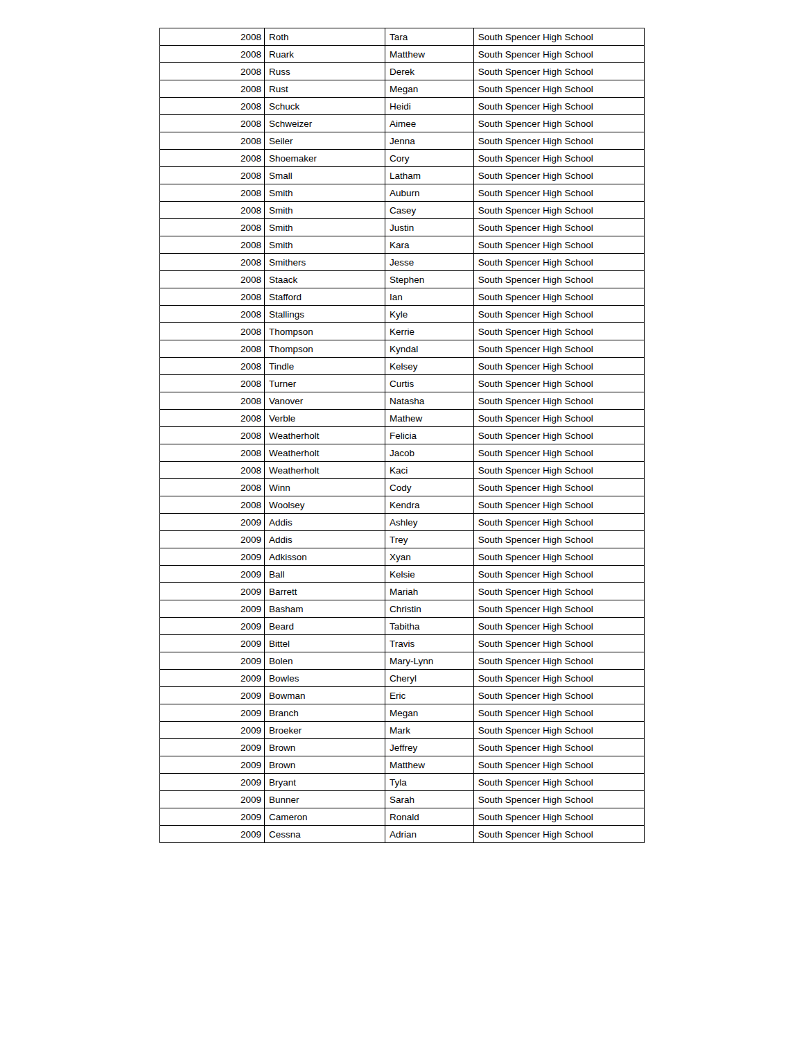| | 2008 | Roth | Tara | South Spencer High School |
| | 2008 | Ruark | Matthew | South Spencer High School |
| | 2008 | Russ | Derek | South Spencer High School |
| | 2008 | Rust | Megan | South Spencer High School |
| | 2008 | Schuck | Heidi | South Spencer High School |
| | 2008 | Schweizer | Aimee | South Spencer High School |
| | 2008 | Seiler | Jenna | South Spencer High School |
| | 2008 | Shoemaker | Cory | South Spencer High School |
| | 2008 | Small | Latham | South Spencer High School |
| | 2008 | Smith | Auburn | South Spencer High School |
| | 2008 | Smith | Casey | South Spencer High School |
| | 2008 | Smith | Justin | South Spencer High School |
| | 2008 | Smith | Kara | South Spencer High School |
| | 2008 | Smithers | Jesse | South Spencer High School |
| | 2008 | Staack | Stephen | South Spencer High School |
| | 2008 | Stafford | Ian | South Spencer High School |
| | 2008 | Stallings | Kyle | South Spencer High School |
| | 2008 | Thompson | Kerrie | South Spencer High School |
| | 2008 | Thompson | Kyndal | South Spencer High School |
| | 2008 | Tindle | Kelsey | South Spencer High School |
| | 2008 | Turner | Curtis | South Spencer High School |
| | 2008 | Vanover | Natasha | South Spencer High School |
| | 2008 | Verble | Mathew | South Spencer High School |
| | 2008 | Weatherholt | Felicia | South Spencer High School |
| | 2008 | Weatherholt | Jacob | South Spencer High School |
| | 2008 | Weatherholt | Kaci | South Spencer High School |
| | 2008 | Winn | Cody | South Spencer High School |
| | 2008 | Woolsey | Kendra | South Spencer High School |
| | 2009 | Addis | Ashley | South Spencer High School |
| | 2009 | Addis | Trey | South Spencer High School |
| | 2009 | Adkisson | Xyan | South Spencer High School |
| | 2009 | Ball | Kelsie | South Spencer High School |
| | 2009 | Barrett | Mariah | South Spencer High School |
| | 2009 | Basham | Christin | South Spencer High School |
| | 2009 | Beard | Tabitha | South Spencer High School |
| | 2009 | Bittel | Travis | South Spencer High School |
| | 2009 | Bolen | Mary-Lynn | South Spencer High School |
| | 2009 | Bowles | Cheryl | South Spencer High School |
| | 2009 | Bowman | Eric | South Spencer High School |
| | 2009 | Branch | Megan | South Spencer High School |
| | 2009 | Broeker | Mark | South Spencer High School |
| | 2009 | Brown | Jeffrey | South Spencer High School |
| | 2009 | Brown | Matthew | South Spencer High School |
| | 2009 | Bryant | Tyla | South Spencer High School |
| | 2009 | Bunner | Sarah | South Spencer High School |
| | 2009 | Cameron | Ronald | South Spencer High School |
| | 2009 | Cessna | Adrian | South Spencer High School |